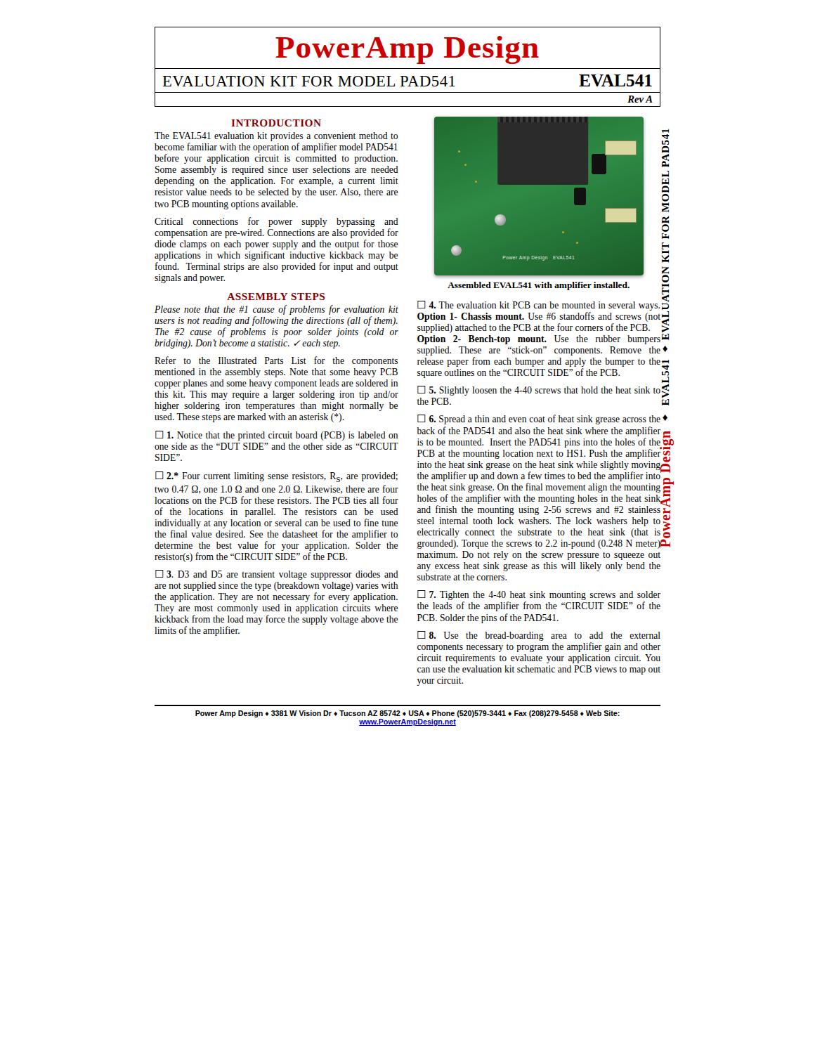PowerAmp Design
EVALUATION KIT FOR MODEL PAD541
EVAL541
Rev A
PowerAmp Design ♦ EVAL541 ♦ EVALUATION KIT FOR MODEL PAD541
INTRODUCTION
The EVAL541 evaluation kit provides a convenient method to become familiar with the operation of amplifier model PAD541 before your application circuit is committed to production. Some assembly is required since user selections are needed depending on the application. For example, a current limit resistor value needs to be selected by the user. Also, there are two PCB mounting options available.
Critical connections for power supply bypassing and compensation are pre-wired. Connections are also provided for diode clamps on each power supply and the output for those applications in which significant inductive kickback may be found. Terminal strips are also provided for input and output signals and power.
ASSEMBLY STEPS
Please note that the #1 cause of problems for evaluation kit users is not reading and following the directions (all of them). The #2 cause of problems is poor solder joints (cold or bridging). Don’t become a statistic. ✓ each step.
Refer to the Illustrated Parts List for the components mentioned in the assembly steps. Note that some heavy PCB copper planes and some heavy component leads are soldered in this kit. This may require a larger soldering iron tip and/or higher soldering iron temperatures than might normally be used. These steps are marked with an asterisk (*).
1. Notice that the printed circuit board (PCB) is labeled on one side as the “DUT SIDE” and the other side as “CIRCUIT SIDE”.
2.* Four current limiting sense resistors, RS, are provided; two 0.47 Ω, one 1.0 Ω and one 2.0 Ω. Likewise, there are four locations on the PCB for these resistors. The PCB ties all four of the locations in parallel. The resistors can be used individually at any location or several can be used to fine tune the final value desired. See the datasheet for the amplifier to determine the best value for your application. Solder the resistor(s) from the “CIRCUIT SIDE” of the PCB.
3. D3 and D5 are transient voltage suppressor diodes and are not supplied since the type (breakdown voltage) varies with the application. They are not necessary for every application. They are most commonly used in application circuits where kickback from the load may force the supply voltage above the limits of the amplifier.
Power Amp Design EVAL541
Assembled EVAL541 with amplifier installed.
4. The evaluation kit PCB can be mounted in several ways. Option 1- Chassis mount. Use #6 standoffs and screws (not supplied) attached to the PCB at the four corners of the PCB.
Option 2- Bench-top mount. Use the rubber bumpers supplied. These are “stick-on” components. Remove the release paper from each bumper and apply the bumper to the square outlines on the “CIRCUIT SIDE” of the PCB.
5. Slightly loosen the 4-40 screws that hold the heat sink to the PCB.
6. Spread a thin and even coat of heat sink grease across the back of the PAD541 and also the heat sink where the amplifier is to be mounted. Insert the PAD541 pins into the holes of the PCB at the mounting location next to HS1. Push the amplifier into the heat sink grease on the heat sink while slightly moving the amplifier up and down a few times to bed the amplifier into the heat sink grease. On the final movement align the mounting holes of the amplifier with the mounting holes in the heat sink and finish the mounting using 2-56 screws and #2 stainless steel internal tooth lock washers. The lock washers help to electrically connect the substrate to the heat sink (that is grounded). Torque the screws to 2.2 in-pound (0.248 N meter) maximum. Do not rely on the screw pressure to squeeze out any excess heat sink grease as this will likely only bend the substrate at the corners.
7. Tighten the 4-40 heat sink mounting screws and solder the leads of the amplifier from the “CIRCUIT SIDE” of the PCB. Solder the pins of the PAD541.
8. Use the bread-boarding area to add the external components necessary to program the amplifier gain and other circuit requirements to evaluate your application circuit. You can use the evaluation kit schematic and PCB views to map out your circuit.
Power Amp Design ♦ 3381 W Vision Dr ♦ Tucson AZ 85742 ♦ USA ♦ Phone (520)579-3441 ♦ Fax (208)279-5458 ♦ Web Site: www.PowerAmpDesign.net